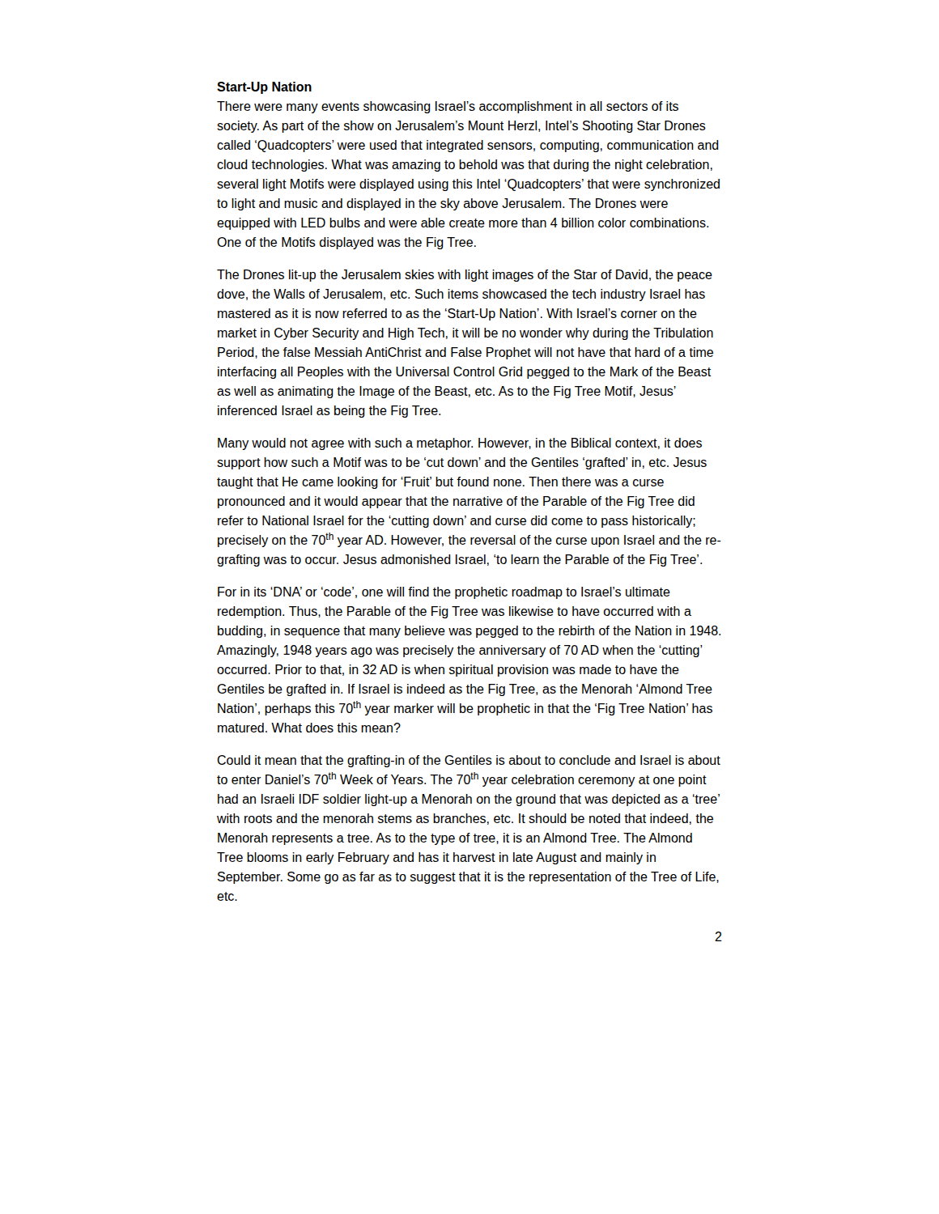Start-Up Nation
There were many events showcasing Israel’s accomplishment in all sectors of its society. As part of the show on Jerusalem’s Mount Herzl, Intel’s Shooting Star Drones called ‘Quadcopters’ were used that integrated sensors, computing, communication and cloud technologies. What was amazing to behold was that during the night celebration, several light Motifs were displayed using this Intel ‘Quadcopters’ that were synchronized to light and music and displayed in the sky above Jerusalem. The Drones were equipped with LED bulbs and were able create more than 4 billion color combinations. One of the Motifs displayed was the Fig Tree.
The Drones lit-up the Jerusalem skies with light images of the Star of David, the peace dove, the Walls of Jerusalem, etc. Such items showcased the tech industry Israel has mastered as it is now referred to as the ‘Start-Up Nation’. With Israel’s corner on the market in Cyber Security and High Tech, it will be no wonder why during the Tribulation Period, the false Messiah AntiChrist and False Prophet will not have that hard of a time interfacing all Peoples with the Universal Control Grid pegged to the Mark of the Beast as well as animating the Image of the Beast, etc. As to the Fig Tree Motif, Jesus’ inferenced Israel as being the Fig Tree.
Many would not agree with such a metaphor. However, in the Biblical context, it does support how such a Motif was to be ‘cut down’ and the Gentiles ‘grafted’ in, etc. Jesus taught that He came looking for ‘Fruit’ but found none. Then there was a curse pronounced and it would appear that the narrative of the Parable of the Fig Tree did refer to National Israel for the ‘cutting down’ and curse did come to pass historically; precisely on the 70th year AD. However, the reversal of the curse upon Israel and the re-grafting was to occur. Jesus admonished Israel, ‘to learn the Parable of the Fig Tree’.
For in its ‘DNA’ or ‘code’, one will find the prophetic roadmap to Israel’s ultimate redemption. Thus, the Parable of the Fig Tree was likewise to have occurred with a budding, in sequence that many believe was pegged to the rebirth of the Nation in 1948. Amazingly, 1948 years ago was precisely the anniversary of 70 AD when the ‘cutting’ occurred. Prior to that, in 32 AD is when spiritual provision was made to have the Gentiles be grafted in. If Israel is indeed as the Fig Tree, as the Menorah ‘Almond Tree Nation’, perhaps this 70th year marker will be prophetic in that the ‘Fig Tree Nation’ has matured. What does this mean?
Could it mean that the grafting-in of the Gentiles is about to conclude and Israel is about to enter Daniel’s 70th Week of Years. The 70th year celebration ceremony at one point had an Israeli IDF soldier light-up a Menorah on the ground that was depicted as a ‘tree’ with roots and the menorah stems as branches, etc. It should be noted that indeed, the Menorah represents a tree. As to the type of tree, it is an Almond Tree. The Almond Tree blooms in early February and has it harvest in late August and mainly in September. Some go as far as to suggest that it is the representation of the Tree of Life, etc.
2